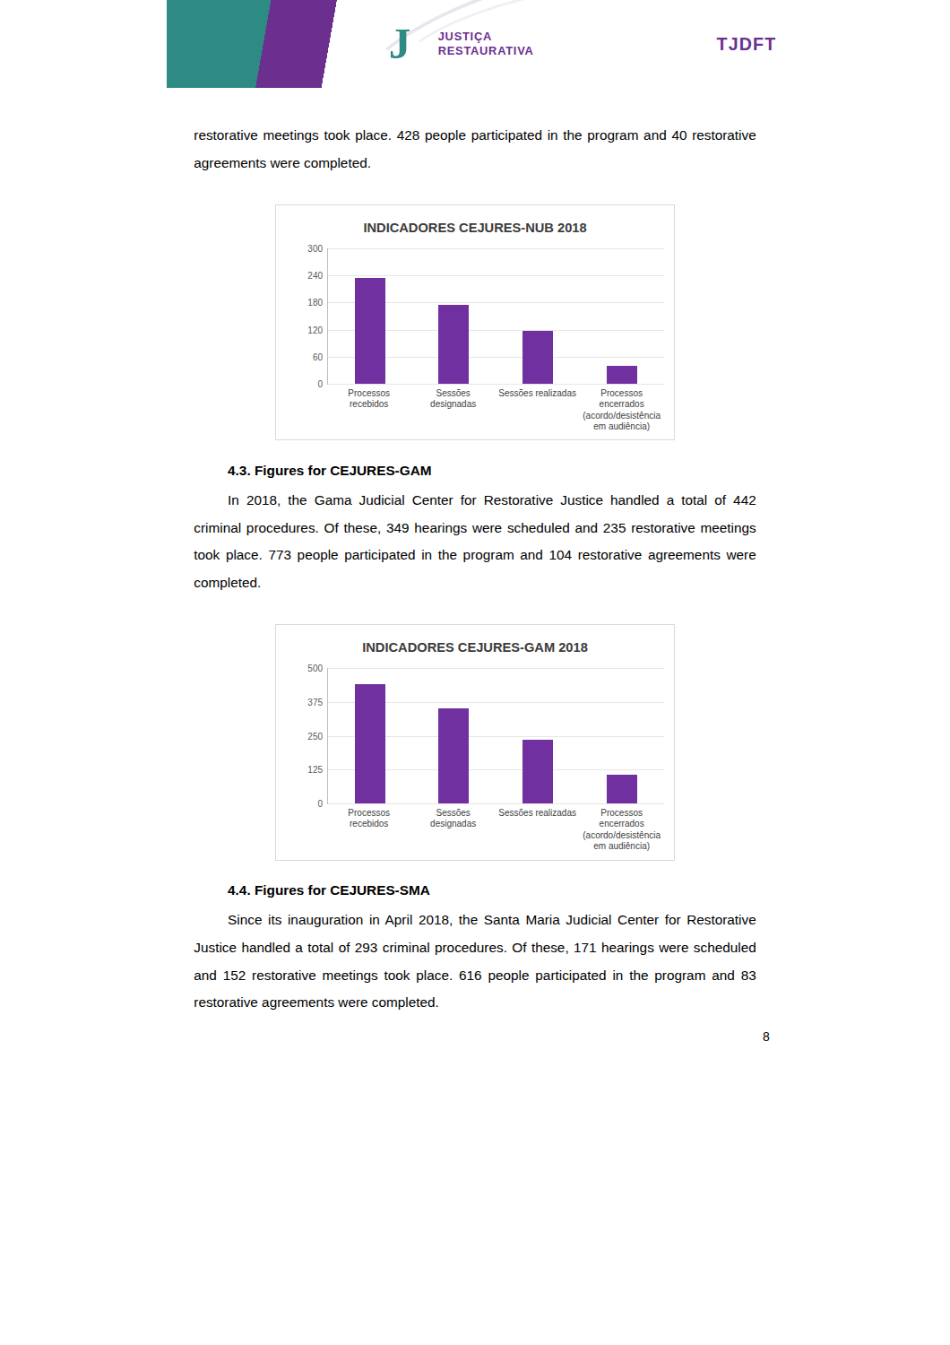J
JUSTIÇA
RESTAURATIVA
TJDFT
restorative meetings took place. 428 people participated in the program and 40 restorative agreements were completed.
INDICADORES CEJURES-NUB 2018
300
240
180
120
60
0
Processos recebidos
Sessões designadas
Sessões realizadas
Processos encerrados (acordo/desistência em audiência)
4.3. Figures for CEJURES-GAM
In 2018, the Gama Judicial Center for Restorative Justice handled a total of 442 criminal procedures. Of these, 349 hearings were scheduled and 235 restorative meetings took place. 773 people participated in the program and 104 restorative agreements were completed.
INDICADORES CEJURES-GAM 2018
500
375
250
125
0
Processos recebidos
Sessões designadas
Sessões realizadas
Processos encerrados (acordo/desistência em audiência)
4.4. Figures for CEJURES-SMA
Since its inauguration in April 2018, the Santa Maria Judicial Center for Restorative Justice handled a total of 293 criminal procedures. Of these, 171 hearings were scheduled and 152 restorative meetings took place. 616 people participated in the program and 83 restorative agreements were completed.
8